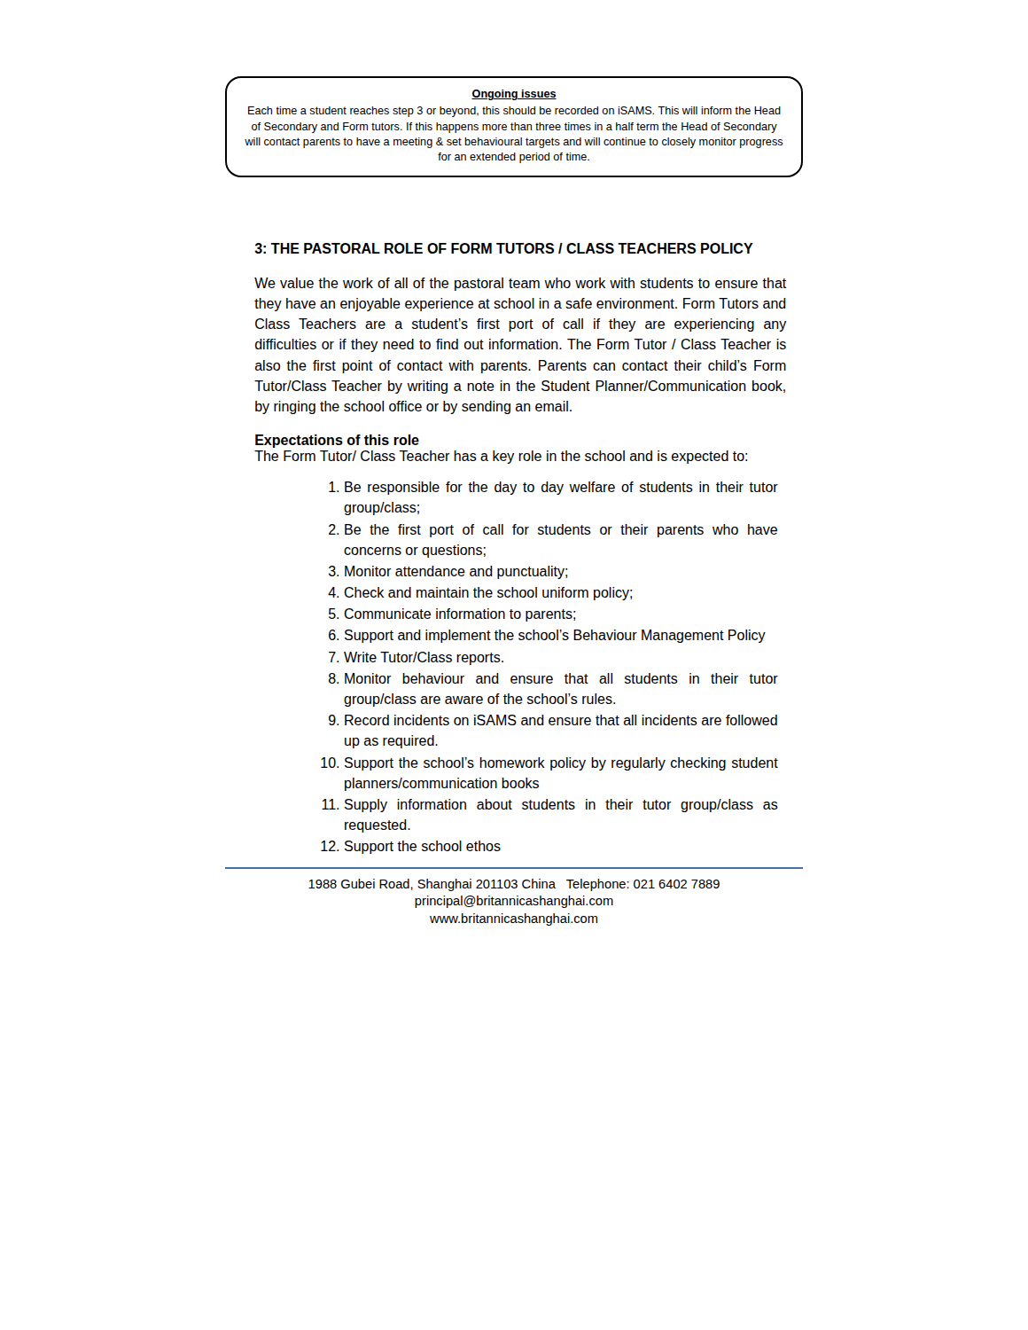Ongoing issues
Each time a student reaches step 3 or beyond, this should be recorded on iSAMS. This will inform the Head of Secondary and Form tutors. If this happens more than three times in a half term the Head of Secondary will contact parents to have a meeting & set behavioural targets and will continue to closely monitor progress for an extended period of time.
3: THE PASTORAL ROLE OF FORM TUTORS / CLASS TEACHERS POLICY
We value the work of all of the pastoral team who work with students to ensure that they have an enjoyable experience at school in a safe environment. Form Tutors and Class Teachers are a student’s first port of call if they are experiencing any difficulties or if they need to find out information. The Form Tutor / Class Teacher is also the first point of contact with parents. Parents can contact their child’s Form Tutor/Class Teacher by writing a note in the Student Planner/Communication book, by ringing the school office or by sending an email.
Expectations of this role
The Form Tutor/ Class Teacher has a key role in the school and is expected to:
Be responsible for the day to day welfare of students in their tutor group/class;
Be the first port of call for students or their parents who have concerns or questions;
Monitor attendance and punctuality;
Check and maintain the school uniform policy;
Communicate information to parents;
Support and implement the school’s Behaviour Management Policy
Write Tutor/Class reports.
Monitor behaviour and ensure that all students in their tutor group/class are aware of the school’s rules.
Record incidents on iSAMS and ensure that all incidents are followed up as required.
Support the school’s homework policy by regularly checking student planners/communication books
Supply information about students in their tutor group/class as requested.
Support the school ethos
1988 Gubei Road, Shanghai 201103 China Telephone: 021 6402 7889
principal@britannicashanghai.com
www.britannicashanghai.com